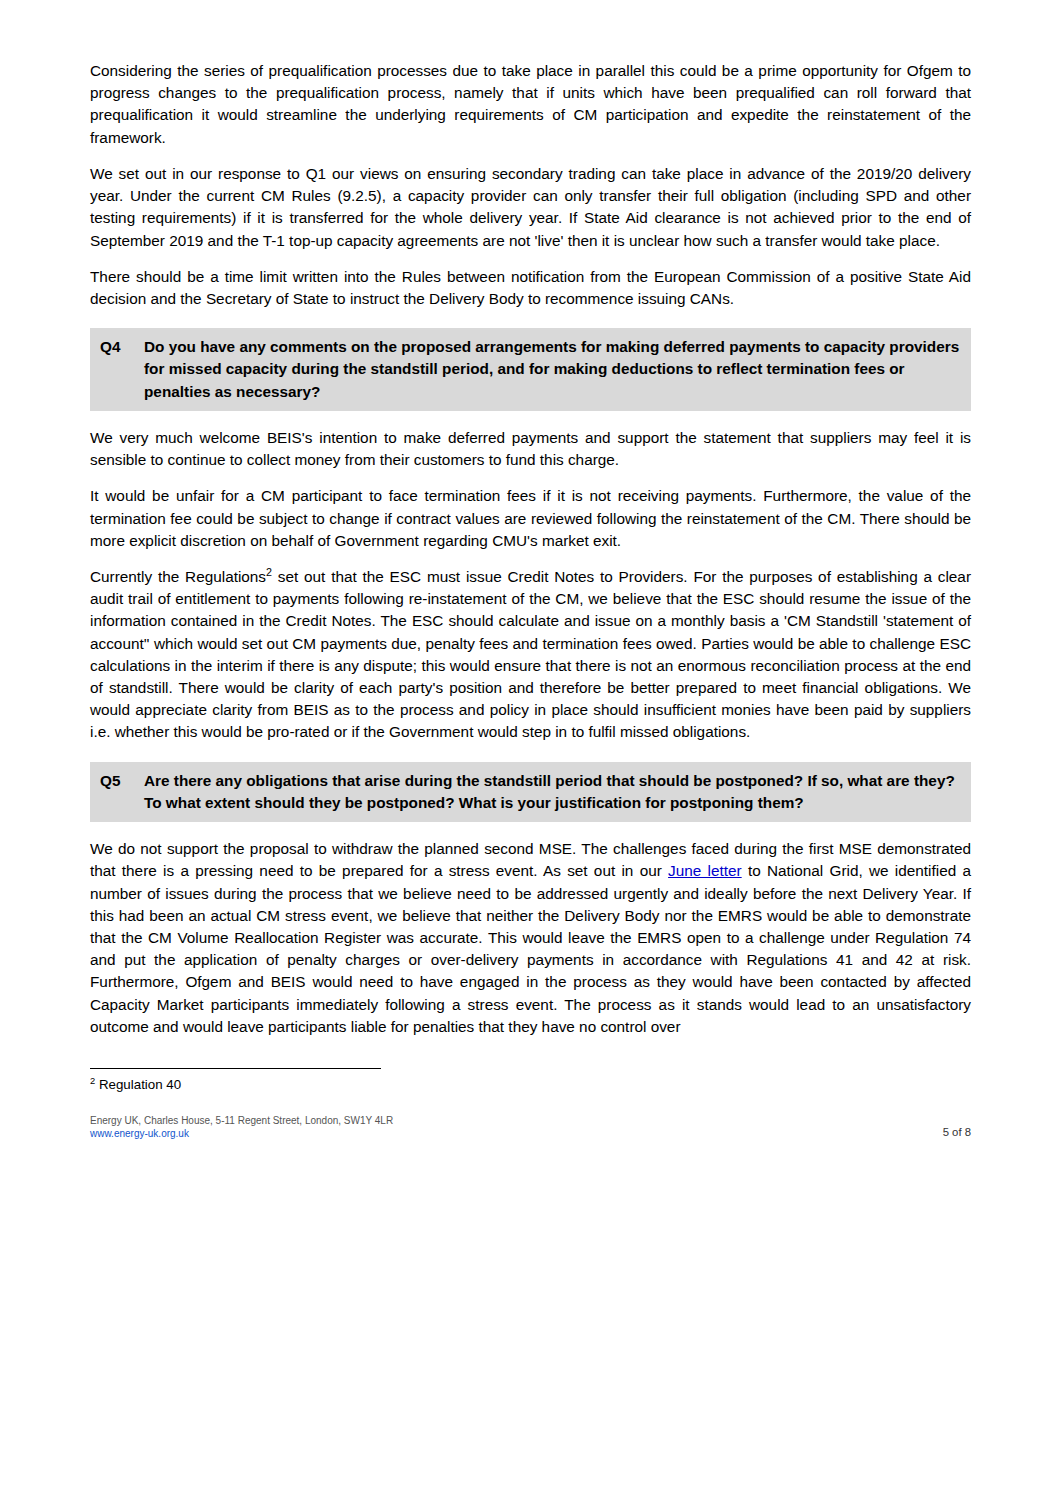Considering the series of prequalification processes due to take place in parallel this could be a prime opportunity for Ofgem to progress changes to the prequalification process, namely that if units which have been prequalified can roll forward that prequalification it would streamline the underlying requirements of CM participation and expedite the reinstatement of the framework.
We set out in our response to Q1 our views on ensuring secondary trading can take place in advance of the 2019/20 delivery year. Under the current CM Rules (9.2.5), a capacity provider can only transfer their full obligation (including SPD and other testing requirements) if it is transferred for the whole delivery year. If State Aid clearance is not achieved prior to the end of September 2019 and the T-1 top-up capacity agreements are not 'live' then it is unclear how such a transfer would take place.
There should be a time limit written into the Rules between notification from the European Commission of a positive State Aid decision and the Secretary of State to instruct the Delivery Body to recommence issuing CANs.
Q4
Do you have any comments on the proposed arrangements for making deferred payments to capacity providers for missed capacity during the standstill period, and for making deductions to reflect termination fees or penalties as necessary?
We very much welcome BEIS's intention to make deferred payments and support the statement that suppliers may feel it is sensible to continue to collect money from their customers to fund this charge.
It would be unfair for a CM participant to face termination fees if it is not receiving payments. Furthermore, the value of the termination fee could be subject to change if contract values are reviewed following the reinstatement of the CM. There should be more explicit discretion on behalf of Government regarding CMU's market exit.
Currently the Regulations2 set out that the ESC must issue Credit Notes to Providers. For the purposes of establishing a clear audit trail of entitlement to payments following re-instatement of the CM, we believe that the ESC should resume the issue of the information contained in the Credit Notes. The ESC should calculate and issue on a monthly basis a 'CM Standstill 'statement of account'' which would set out CM payments due, penalty fees and termination fees owed. Parties would be able to challenge ESC calculations in the interim if there is any dispute; this would ensure that there is not an enormous reconciliation process at the end of standstill. There would be clarity of each party's position and therefore be better prepared to meet financial obligations. We would appreciate clarity from BEIS as to the process and policy in place should insufficient monies have been paid by suppliers i.e. whether this would be pro-rated or if the Government would step in to fulfil missed obligations.
Q5
Are there any obligations that arise during the standstill period that should be postponed? If so, what are they? To what extent should they be postponed? What is your justification for postponing them?
We do not support the proposal to withdraw the planned second MSE. The challenges faced during the first MSE demonstrated that there is a pressing need to be prepared for a stress event. As set out in our June letter to National Grid, we identified a number of issues during the process that we believe need to be addressed urgently and ideally before the next Delivery Year. If this had been an actual CM stress event, we believe that neither the Delivery Body nor the EMRS would be able to demonstrate that the CM Volume Reallocation Register was accurate. This would leave the EMRS open to a challenge under Regulation 74 and put the application of penalty charges or over-delivery payments in accordance with Regulations 41 and 42 at risk. Furthermore, Ofgem and BEIS would need to have engaged in the process as they would have been contacted by affected Capacity Market participants immediately following a stress event. The process as it stands would lead to an unsatisfactory outcome and would leave participants liable for penalties that they have no control over
2 Regulation 40
Energy UK, Charles House, 5-11 Regent Street, London, SW1Y 4LR
www.energy-uk.org.uk
5 of 8